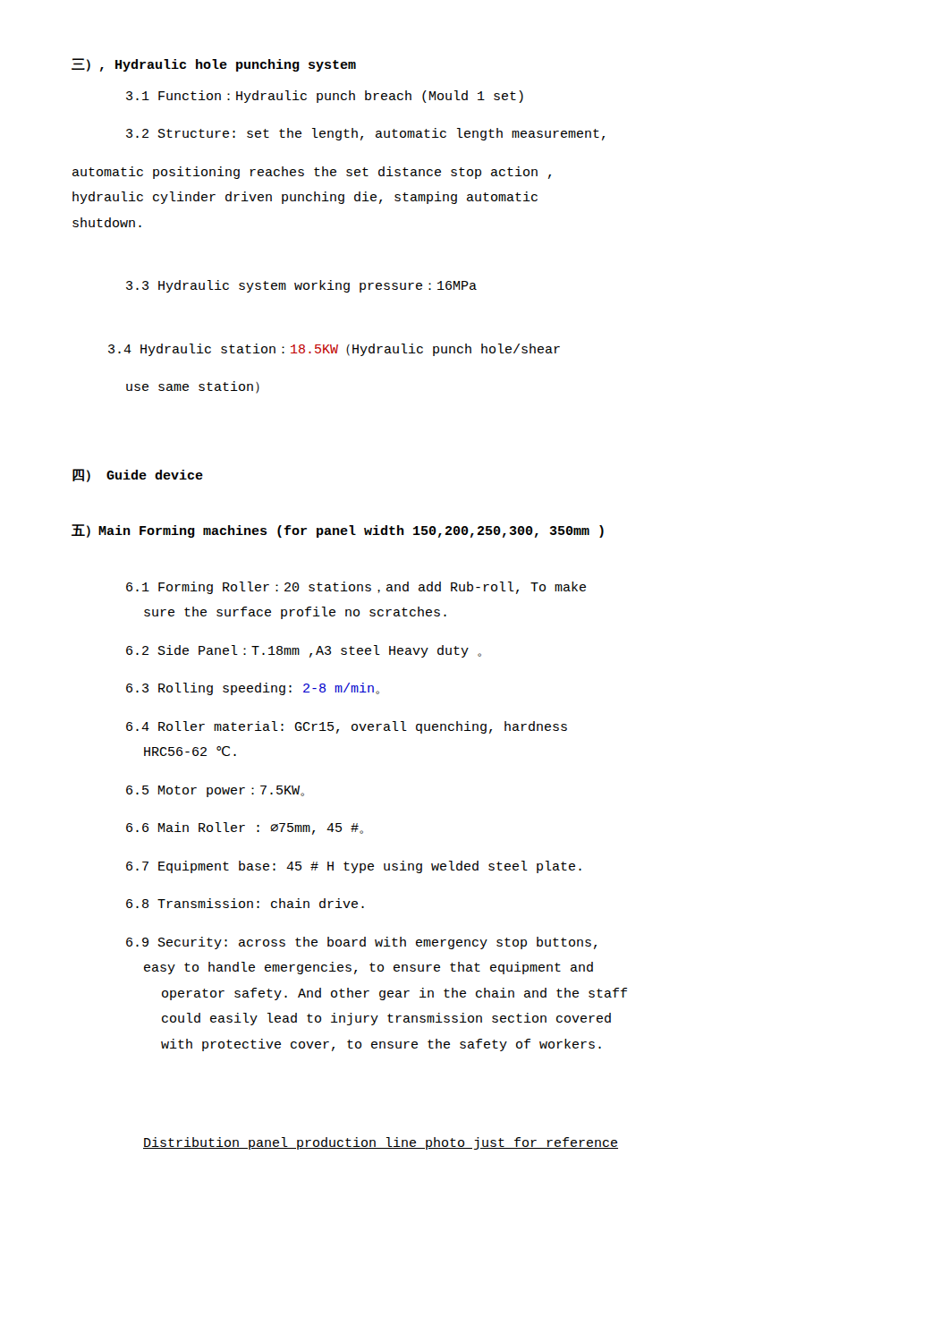三）, Hydraulic hole punching system
3.1 Function：Hydraulic punch breach (Mould 1 set)
3.2 Structure: set the length, automatic length measurement,
automatic positioning reaches the set distance stop action ,
hydraulic cylinder driven punching die, stamping automatic
shutdown.
3.3 Hydraulic system working pressure：16MPa
3.4 Hydraulic station：18.5KW（Hydraulic punch hole/shear
use same station）
四） Guide device
五）Main Forming machines (for panel width 150,200,250,300, 350mm )
6.1 Forming Roller：20 stations，and add Rub-roll, To make
sure the surface profile no scratches.
6.2 Side Panel：T.18mm ,A3 steel Heavy duty 。
6.3 Rolling speeding: 2-8 m/min。
6.4 Roller material: GCr15, overall quenching, hardness
HRC56-62 ℃.
6.5 Motor power：7.5KW。
6.6 Main Roller : ∅75mm, 45 #。
6.7 Equipment base: 45 # H type using welded steel plate.
6.8 Transmission: chain drive.
6.9 Security: across the board with emergency stop buttons,
easy to handle emergencies, to ensure that equipment and
operator safety. And other gear in the chain and the staff
could easily lead to injury transmission section covered
with protective cover, to ensure the safety of workers.
Distribution panel production line photo just for reference